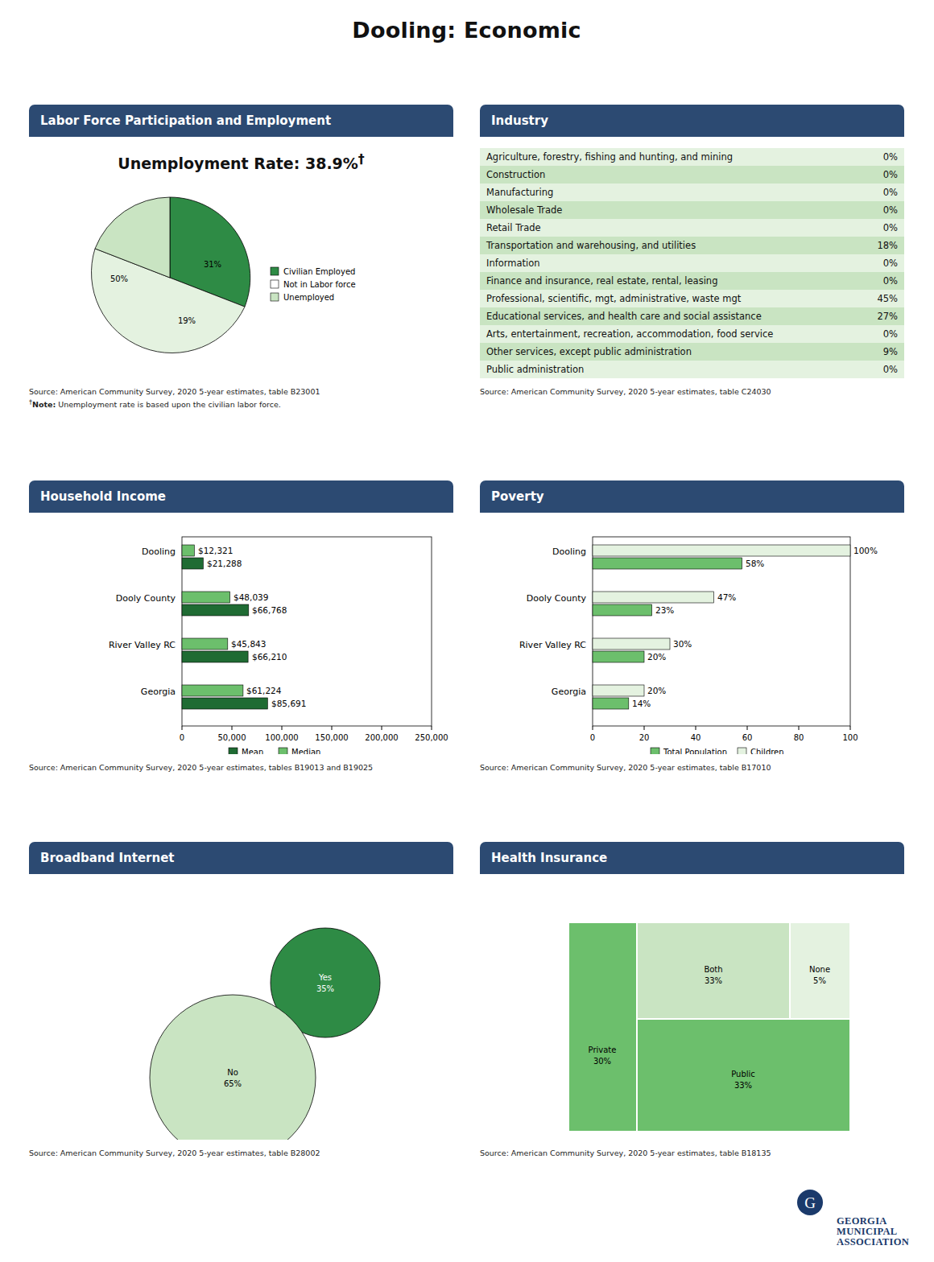Dooling: Economic
Labor Force Participation and Employment
Unemployment Rate: 38.9%†
31% 50% 19% Civilian Employed Not in Labor force Unemployed
Source: American Community Survey, 2020 5-year estimates, table B23001
†Note: Unemployment rate is based upon the civilian labor force.
Household Income
0 50,000 100,000 150,000 200,000 250,000 Dooling $12,321 $21,288 Dooly County $48,039 $66,768 River Valley RC $45,843 $66,210 Georgia $61,224 $85,691 Mean Median
Source: American Community Survey, 2020 5-year estimates, tables B19013 and B19025
Broadband Internet
Yes 35% No 65%
Source: American Community Survey, 2020 5-year estimates, table B28002
Industry
| Agriculture, forestry, fishing and hunting, and mining | 0% |
| Construction | 0% |
| Manufacturing | 0% |
| Wholesale Trade | 0% |
| Retail Trade | 0% |
| Transportation and warehousing, and utilities | 18% |
| Information | 0% |
| Finance and insurance, real estate, rental, leasing | 0% |
| Professional, scientific, mgt, administrative, waste mgt | 45% |
| Educational services, and health care and social assistance | 27% |
| Arts, entertainment, recreation, accommodation, food service | 0% |
| Other services, except public administration | 9% |
| Public administration | 0% |
Source: American Community Survey, 2020 5-year estimates, table C24030
Poverty
0 20 40 60 80 100 Dooling 100% 58% Dooly County 47% 23% River Valley RC 30% 20% Georgia 20% 14% Total Population Children
Source: American Community Survey, 2020 5-year estimates, table B17010
Health Insurance
Private 30% Both 33% Public 33% None 5%
Source: American Community Survey, 2020 5-year estimates, table B18135
G GEORGIA
MUNICIPAL
ASSOCIATION